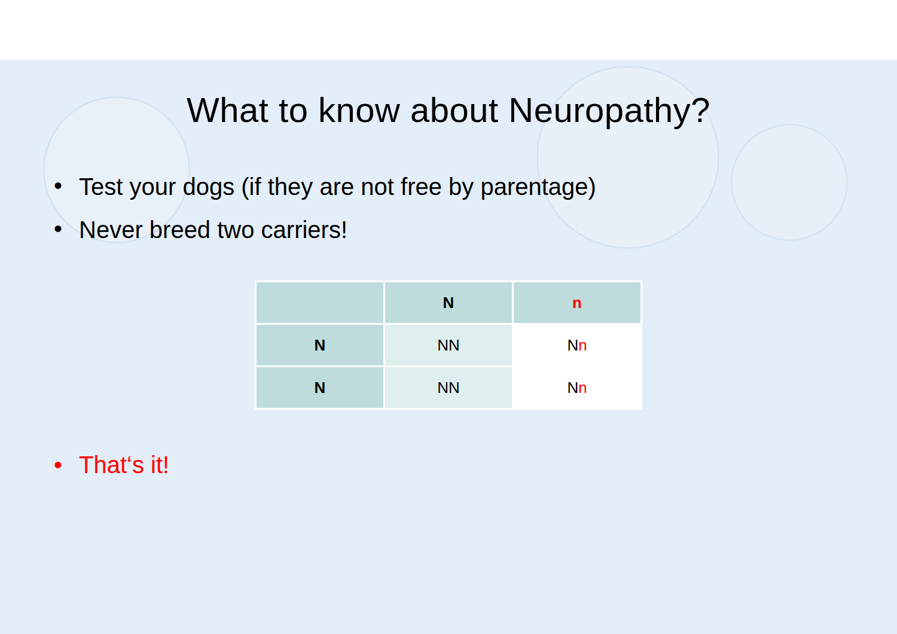What to know about Neuropathy?
Test your dogs (if they are not free by parentage)
Never breed two carriers!
| | N | n |
| N | NN | N n |
| N | NN | N n |
•That‘s it!